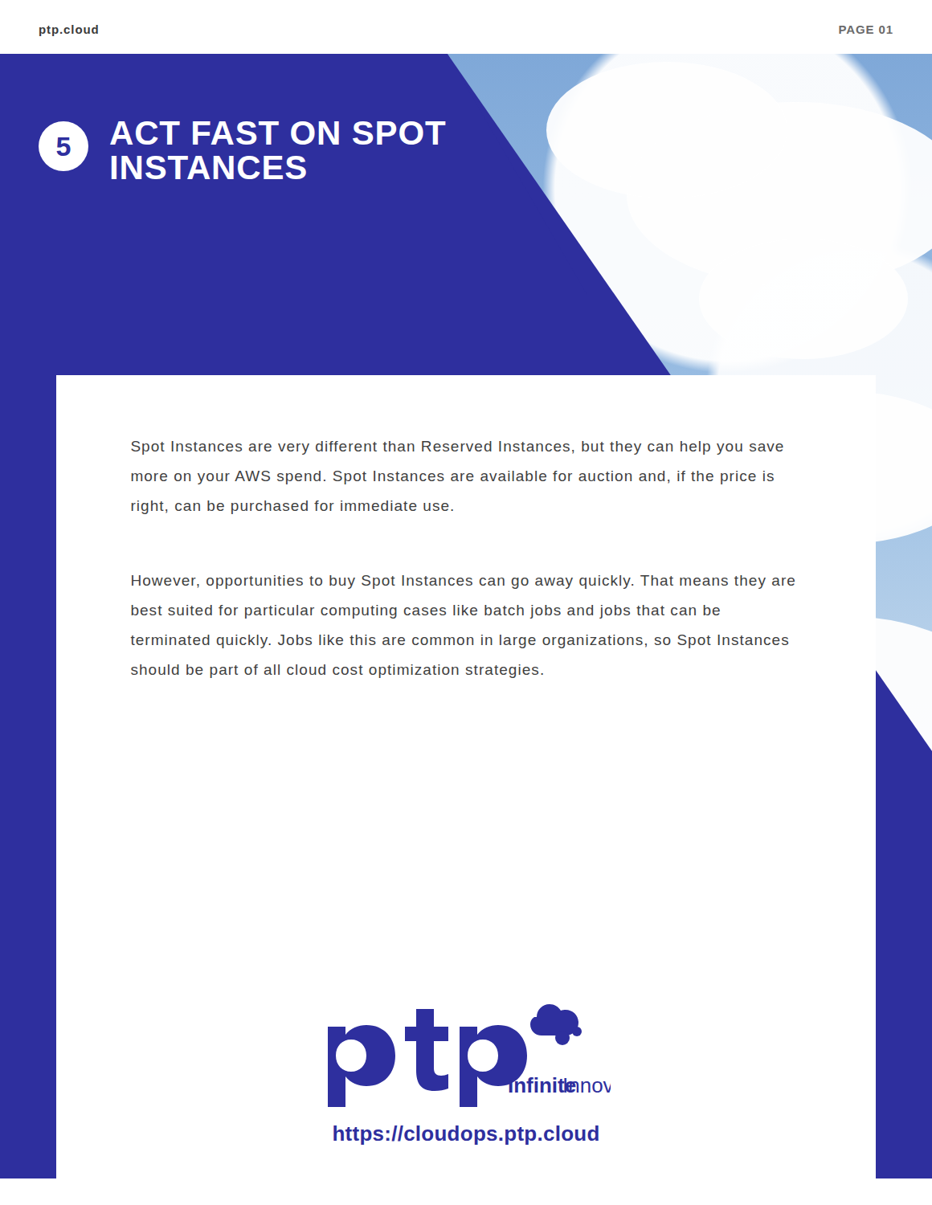ptp.cloud PAGE 01
5
Act Fast on Spot Instances
Spot Instances are very different than Reserved Instances, but they can help you save more on your AWS spend. Spot Instances are available for auction and, if the price is right, can be purchased for immediate use.
However, opportunities to buy Spot Instances can go away quickly. That means they are best suited for particular computing cases like batch jobs and jobs that can be terminated quickly. Jobs like this are common in large organizations, so Spot Instances should be part of all cloud cost optimization strategies.
Infinite Innovation
https://cloudops.ptp.cloud